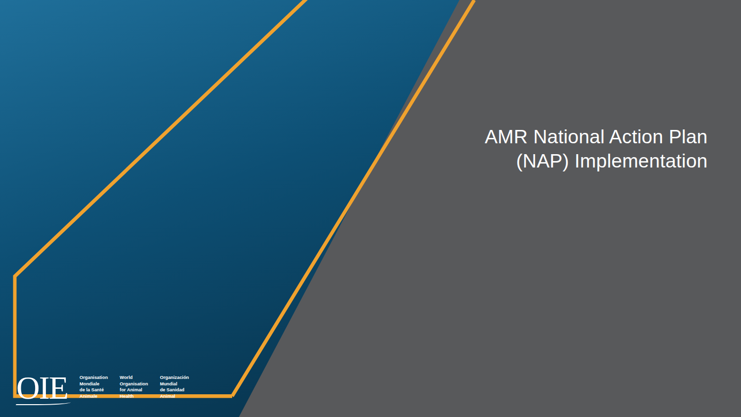AMR National Action Plan
(NAP) Implementation
OIE
Organisation Mondiale de la Santé Animale
World Organisation for Animal Health
Organización Mundial de Sanidad Animal